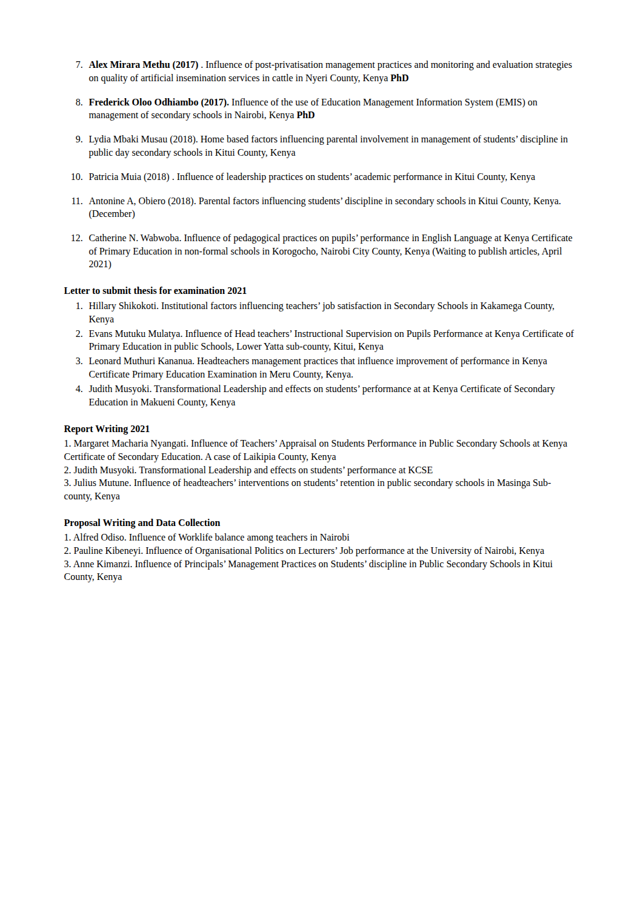Alex Mirara Methu (2017) . Influence of post-privatisation management practices and monitoring and evaluation strategies on quality of artificial insemination services in cattle in Nyeri County, Kenya PhD
Frederick Oloo Odhiambo (2017). Influence of the use of Education Management Information System (EMIS) on management of secondary schools in Nairobi, Kenya PhD
Lydia Mbaki Musau (2018). Home based factors influencing parental involvement in management of students’ discipline in public day secondary schools in Kitui County, Kenya
Patricia Muia (2018) . Influence of leadership practices on students’ academic performance in Kitui County, Kenya
Antonine A, Obiero (2018). Parental factors influencing students’ discipline in secondary schools in Kitui County, Kenya. (December)
Catherine N. Wabwoba. Influence of pedagogical practices on pupils’ performance in English Language at Kenya Certificate of Primary Education in non-formal schools in Korogocho, Nairobi City County, Kenya (Waiting to publish articles, April 2021)
Letter to submit thesis for examination 2021
Hillary Shikokoti. Institutional factors influencing teachers’ job satisfaction in Secondary Schools in Kakamega County, Kenya
Evans Mutuku Mulatya. Influence of Head teachers’ Instructional Supervision on Pupils Performance at Kenya Certificate of Primary Education in public Schools, Lower Yatta sub-county, Kitui, Kenya
Leonard Muthuri Kananua. Headteachers management practices that influence improvement of performance in Kenya Certificate Primary Education Examination in Meru County, Kenya.
Judith Musyoki. Transformational Leadership and effects on students’ performance at at Kenya Certificate of Secondary Education in Makueni County, Kenya
Report Writing 2021
1. Margaret Macharia Nyangati. Influence of Teachers’ Appraisal on Students Performance in Public Secondary Schools at Kenya Certificate of Secondary Education. A case of Laikipia County, Kenya
2. Judith Musyoki. Transformational Leadership and effects on students’ performance at KCSE
3. Julius Mutune. Influence of headteachers’ interventions on students’ retention in public secondary schools in Masinga Sub-county, Kenya
Proposal Writing and Data Collection
1. Alfred Odiso. Influence of Worklife balance among teachers in Nairobi
2. Pauline Kibeneyi. Influence of Organisational Politics on Lecturers’ Job performance at the University of Nairobi, Kenya
3. Anne Kimanzi. Influence of Principals’ Management Practices on Students’ discipline in Public Secondary Schools in Kitui County, Kenya